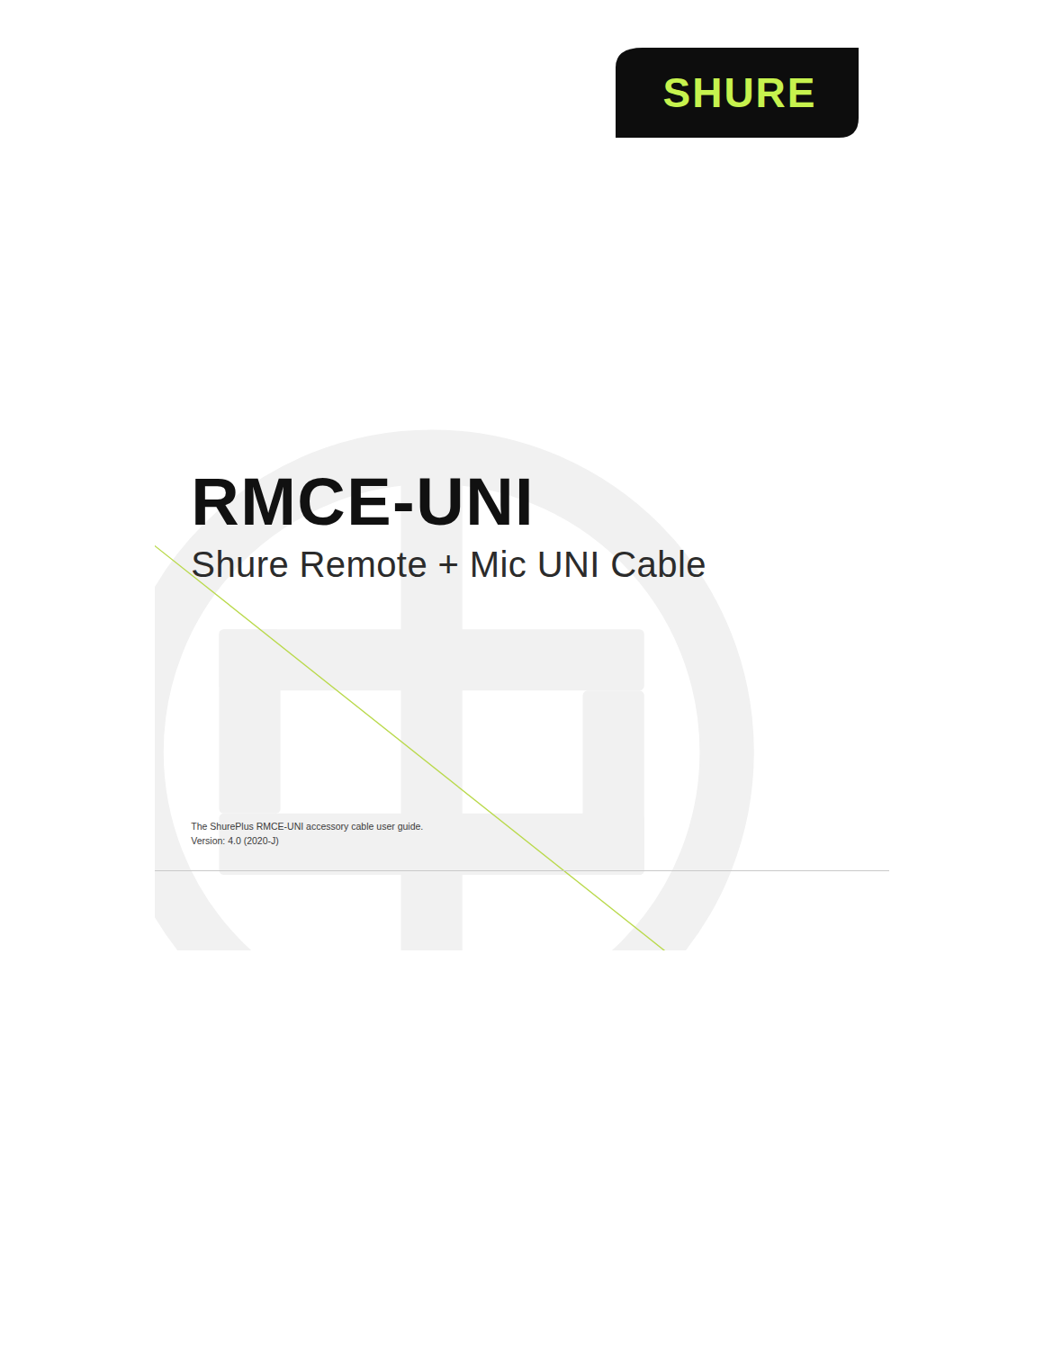SHURE
RMCE‑UNI
Shure Remote + Mic UNI Cable
The ShurePlus RMCE-UNI accessory cable user guide.
Version: 4.0 (2020-J)